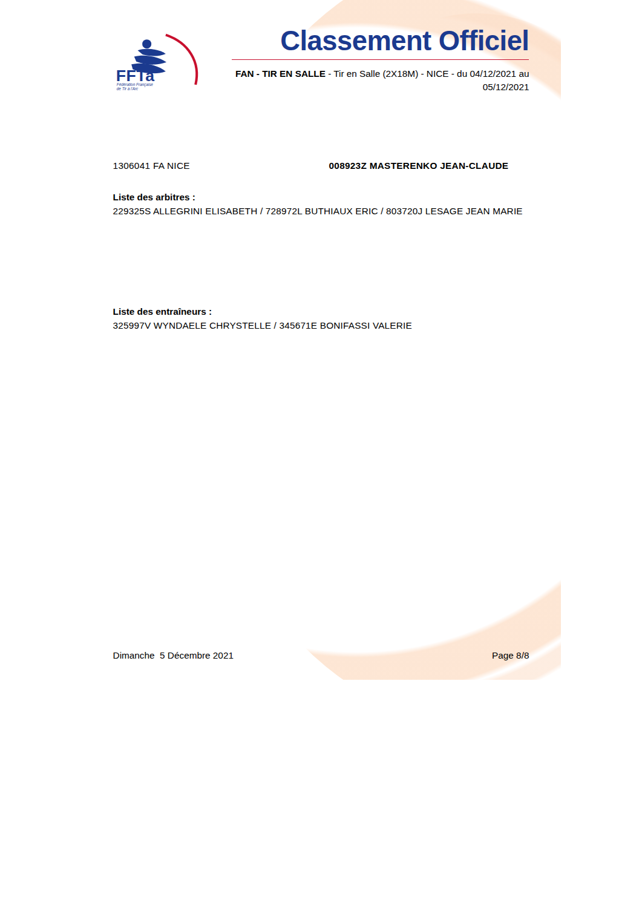FFTa Fédération Française de Tir à l'Arc
Classement Officiel
FAN - TIR EN SALLE - Tir en Salle (2X18M) - NICE - du 04/12/2021 au 05/12/2021
1306041 FA NICE
008923Z MASTERENKO JEAN-CLAUDE
Liste des arbitres :
229325S ALLEGRINI ELISABETH / 728972L BUTHIAUX ERIC / 803720J LESAGE JEAN MARIE
Liste des entraîneurs :
325997V WYNDAELE CHRYSTELLE / 345671E BONIFASSI VALERIE
Dimanche 5 Décembre 2021
Page 8/8